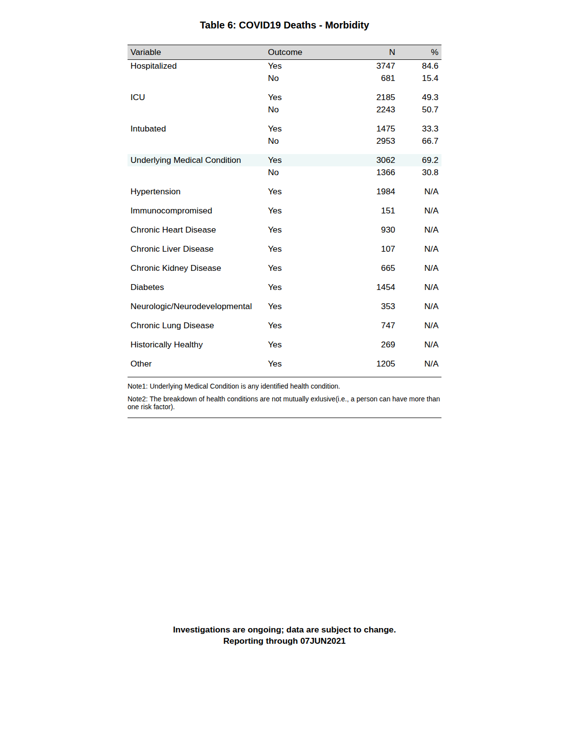Table 6: COVID19 Deaths - Morbidity
| Variable | Outcome | N | % |
| --- | --- | --- | --- |
| Hospitalized | Yes | 3747 | 84.6 |
| | No | 681 | 15.4 |
| ICU | Yes | 2185 | 49.3 |
| | No | 2243 | 50.7 |
| Intubated | Yes | 1475 | 33.3 |
| | No | 2953 | 66.7 |
| Underlying Medical Condition | Yes | 3062 | 69.2 |
| | No | 1366 | 30.8 |
| Hypertension | Yes | 1984 | N/A |
| Immunocompromised | Yes | 151 | N/A |
| Chronic Heart Disease | Yes | 930 | N/A |
| Chronic Liver Disease | Yes | 107 | N/A |
| Chronic Kidney Disease | Yes | 665 | N/A |
| Diabetes | Yes | 1454 | N/A |
| Neurologic/Neurodevelopmental | Yes | 353 | N/A |
| Chronic Lung Disease | Yes | 747 | N/A |
| Historically Healthy | Yes | 269 | N/A |
| Other | Yes | 1205 | N/A |
Note1: Underlying Medical Condition is any identified health condition.
Note2: The breakdown of health conditions are not mutually exlusive(i.e., a person can have more than one risk factor).
Investigations are ongoing; data are subject to change.
Reporting through 07JUN2021